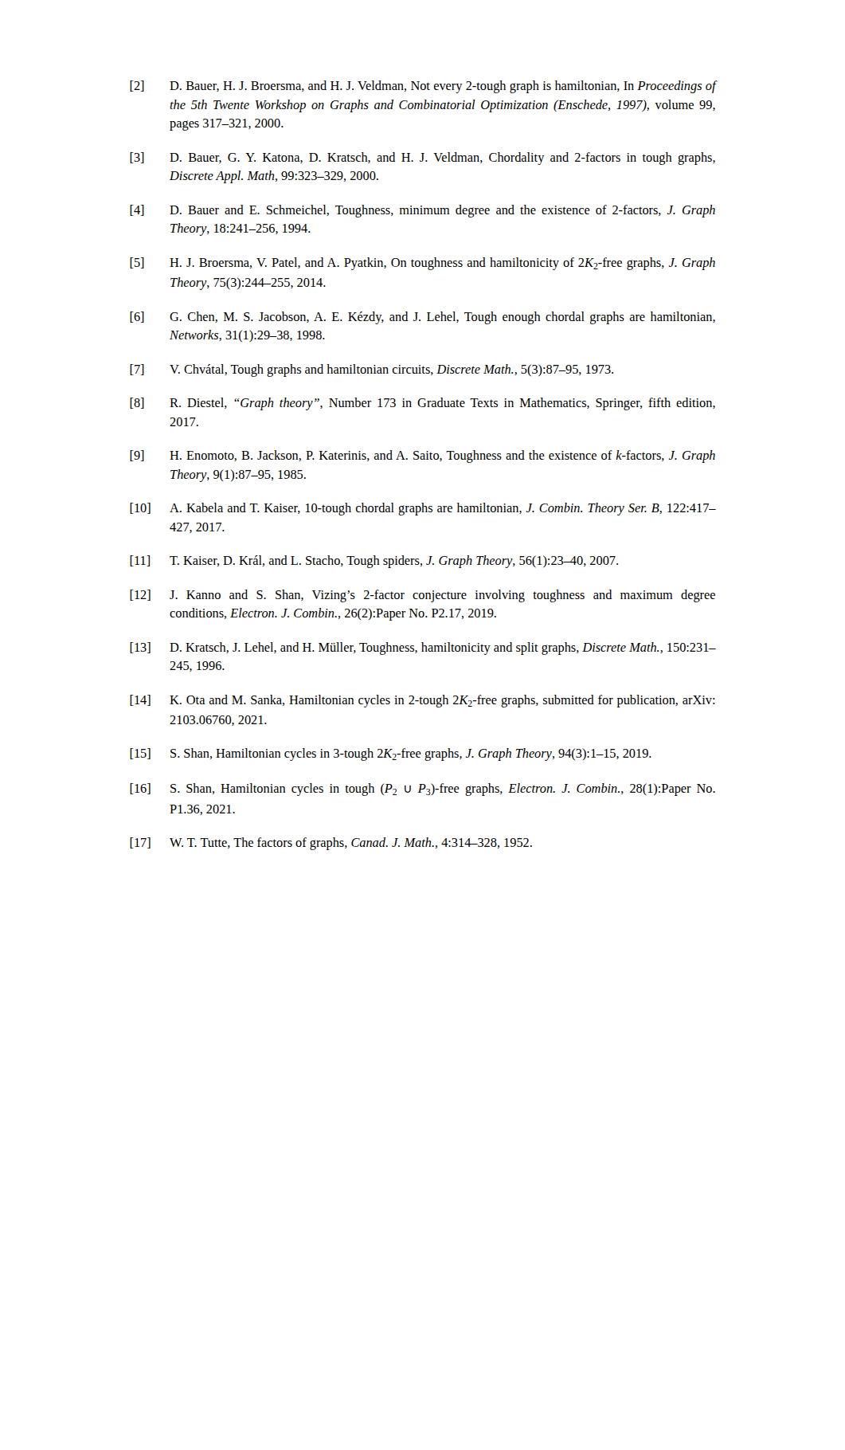[2] D. Bauer, H. J. Broersma, and H. J. Veldman, Not every 2-tough graph is hamiltonian, In Proceedings of the 5th Twente Workshop on Graphs and Combinatorial Optimization (Enschede, 1997), volume 99, pages 317–321, 2000.
[3] D. Bauer, G. Y. Katona, D. Kratsch, and H. J. Veldman, Chordality and 2-factors in tough graphs, Discrete Appl. Math, 99:323–329, 2000.
[4] D. Bauer and E. Schmeichel, Toughness, minimum degree and the existence of 2-factors, J. Graph Theory, 18:241–256, 1994.
[5] H. J. Broersma, V. Patel, and A. Pyatkin, On toughness and hamiltonicity of 2K2-free graphs, J. Graph Theory, 75(3):244–255, 2014.
[6] G. Chen, M. S. Jacobson, A. E. Kézdy, and J. Lehel, Tough enough chordal graphs are hamiltonian, Networks, 31(1):29–38, 1998.
[7] V. Chvátal, Tough graphs and hamiltonian circuits, Discrete Math., 5(3):87–95, 1973.
[8] R. Diestel, “Graph theory”, Number 173 in Graduate Texts in Mathematics, Springer, fifth edition, 2017.
[9] H. Enomoto, B. Jackson, P. Katerinis, and A. Saito, Toughness and the existence of k-factors, J. Graph Theory, 9(1):87–95, 1985.
[10] A. Kabela and T. Kaiser, 10-tough chordal graphs are hamiltonian, J. Combin. Theory Ser. B, 122:417–427, 2017.
[11] T. Kaiser, D. Král, and L. Stacho, Tough spiders, J. Graph Theory, 56(1):23–40, 2007.
[12] J. Kanno and S. Shan, Vizing’s 2-factor conjecture involving toughness and maximum degree conditions, Electron. J. Combin., 26(2):Paper No. P2.17, 2019.
[13] D. Kratsch, J. Lehel, and H. Müller, Toughness, hamiltonicity and split graphs, Discrete Math., 150:231–245, 1996.
[14] K. Ota and M. Sanka, Hamiltonian cycles in 2-tough 2K2-free graphs, submitted for publication, arXiv: 2103.06760, 2021.
[15] S. Shan, Hamiltonian cycles in 3-tough 2K2-free graphs, J. Graph Theory, 94(3):1–15, 2019.
[16] S. Shan, Hamiltonian cycles in tough (P2 ∪ P3)-free graphs, Electron. J. Combin., 28(1):Paper No. P1.36, 2021.
[17] W. T. Tutte, The factors of graphs, Canad. J. Math., 4:314–328, 1952.
14